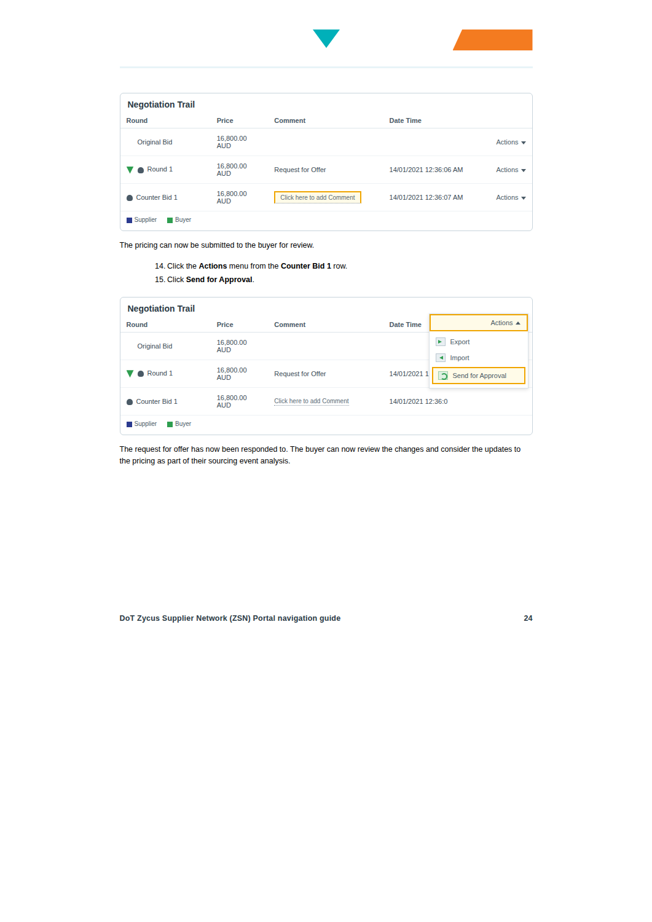Negotiation Trail
| Round | Price | Comment | Date Time | |
| --- | --- | --- | --- | --- |
| Original Bid | 16,800.00 AUD | | | Actions |
| Round 1 | 16,800.00 AUD | Request for Offer | 14/01/2021 12:36:06 AM | Actions |
| Counter Bid 1 | 16,800.00 AUD | Click here to add Comment | 14/01/2021 12:36:07 AM | Actions |
Supplier Buyer
The pricing can now be submitted to the buyer for review.
14. Click the Actions menu from the Counter Bid 1 row.
15. Click Send for Approval.
Negotiation Trail
| Round | Price | Comment | Date Time | |
| --- | --- | --- | --- | --- |
| Original Bid | 16,800.00 AUD | | | Actions |
| Round 1 | 16,800.00 AUD | Request for Offer | 14/01/2021 12:36:06 AM | Actions |
| Counter Bid 1 | 16,800.00 AUD | Click here to add Comment | 14/01/2021 12:36:0 | |
Supplier Buyer
Actions
Export
Import
Send for Approval
The request for offer has now been responded to. The buyer can now review the changes and consider the updates to the pricing as part of their sourcing event analysis.
DoT Zycus Supplier Network (ZSN) Portal navigation guide
24